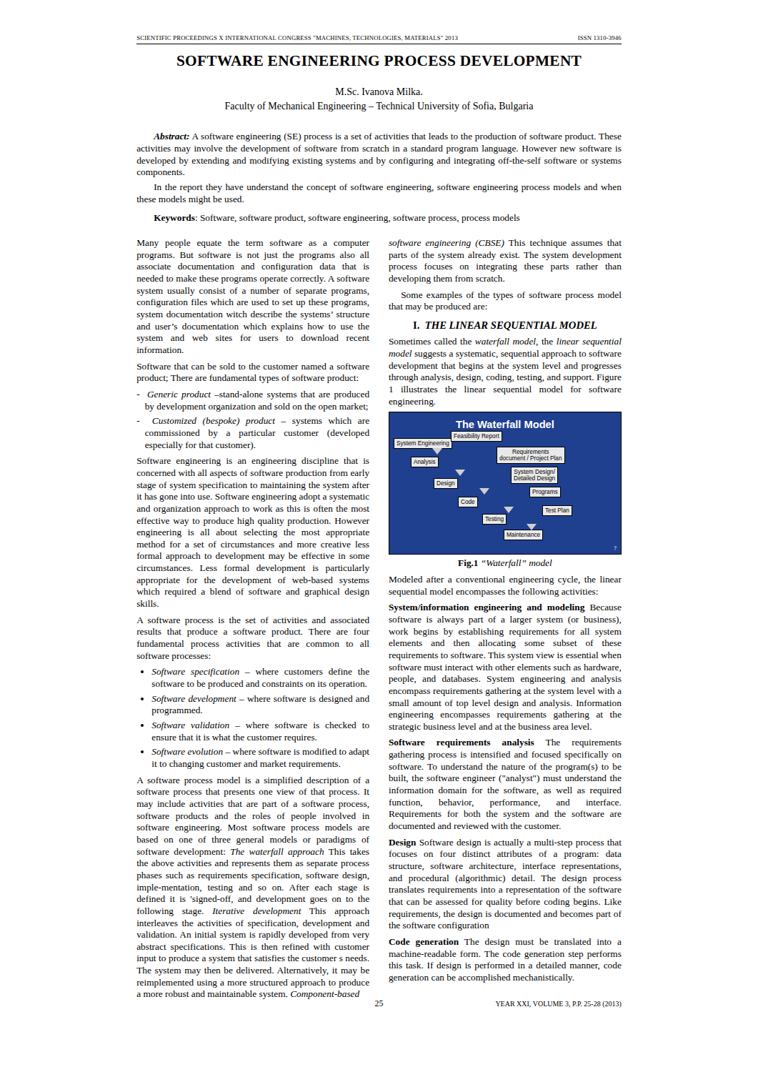SCIENTIFIC PROCEEDINGS X INTERNATIONAL CONGRESS "MACHINES, TECHNOLOGIES, MATERIALS" 2013 ISSN 1310-3946
SOFTWARE ENGINEERING PROCESS DEVELOPMENT
M.Sc. Ivanova Milka.
Faculty of Mechanical Engineering – Technical University of Sofia, Bulgaria
Abstract: A software engineering (SE) process is a set of activities that leads to the production of software product. These activities may involve the development of software from scratch in a standard program language. However new software is developed by extending and modifying existing systems and by configuring and integrating off-the-self software or systems components.
In the report they have understand the concept of software engineering, software engineering process models and when these models might be used.
Keywords: Software, software product, software engineering, software process, process models
Many people equate the term software as a computer programs. But software is not just the programs also all associate documentation and configuration data that is needed to make these programs operate correctly. A software system usually consist of a number of separate programs, configuration files which are used to set up these programs, system documentation witch describe the systems’ structure and user’s documentation which explains how to use the system and web sites for users to download recent information.
Software that can be sold to the customer named a software product; There are fundamental types of software product:
- Generic product –stand-alone systems that are produced by development organization and sold on the open market;
- Customized (bespoke) product – systems which are commissioned by a particular customer (developed especially for that customer).
Software engineering is an engineering discipline that is concerned with all aspects of software production from early stage of system specification to maintaining the system after it has gone into use. Software engineering adopt a systematic and organization approach to work as this is often the most effective way to produce high quality production. However engineering is all about selecting the most appropriate method for a set of circumstances and more creative less formal approach to development may be effective in some circumstances. Less formal development is particularly appropriate for the development of web-based systems which required a blend of software and graphical design skills.
A software process is the set of activities and associated results that produce a software product. There are four fundamental process activities that are common to all software processes:
Software specification – where customers define the software to be produced and constraints on its operation.
Software development – where software is designed and programmed.
Software validation – where software is checked to ensure that it is what the customer requires.
Software evolution – where software is modified to adapt it to changing customer and market requirements.
A software process model is a simplified description of a software process that presents one view of that process. It may include activities that are part of a software process, software products and the roles of people involved in software engineering. Most software process models are based on one of three general models or paradigms of software development: The waterfall approach This takes the above activities and represents them as separate process phases such as requirements specification, software design, imple-mentation, testing and so on. After each stage is defined it is 'signed-off, and development goes on to the following stage. Iterative development This approach interleaves the activities of specification, development and validation. An initial system is rapidly developed from very abstract specifications. This is then refined with customer input to produce a system that satisfies the customer s needs. The system may then be delivered. Alternatively, it may be reimplemented using a more structured approach to produce a more robust and maintainable system. Component-based
software engineering (CBSE) This technique assumes that parts of the system already exist. The system development process focuses on integrating these parts rather than developing them from scratch.
Some examples of the types of software process model that may be produced are:
I. THE LINEAR SEQUENTIAL MODEL
Sometimes called the waterfall model, the linear sequential model suggests a systematic, sequential approach to software development that begins at the system level and progresses through analysis, design, coding, testing, and support. Figure 1 illustrates the linear sequential model for software engineering.
The Waterfall Model
System Engineering
Feasibility Report
Requirements
document / Project Plan
Analysis
System Design/
Detailed Design
Design
Programs
Code
Test Plan
Testing
Maintenance
?
Fig.1 “Waterfall” model
Modeled after a conventional engineering cycle, the linear sequential model encompasses the following activities:
System/information engineering and modeling Because software is always part of a larger system (or business), work begins by establishing requirements for all system elements and then allocating some subset of these requirements to software. This system view is essential when software must interact with other elements such as hardware, people, and databases. System engineering and analysis encompass requirements gathering at the system level with a small amount of top level design and analysis. Information engineering encompasses requirements gathering at the strategic business level and at the business area level.
Software requirements analysis The requirements gathering process is intensified and focused specifically on software. To understand the nature of the program(s) to be built, the software engineer ("analyst") must understand the information domain for the software, as well as required function, behavior, performance, and interface. Requirements for both the system and the software are documented and reviewed with the customer.
Design Software design is actually a multi-step process that focuses on four distinct attributes of a program: data structure, software architecture, interface representations, and procedural (algorithmic) detail. The design process translates requirements into a representation of the software that can be assessed for quality before coding begins. Like requirements, the design is documented and becomes part of the software configuration
Code generation The design must be translated into a machine-readable form. The code generation step performs this task. If design is performed in a detailed manner, code generation can be accomplished mechanistically.
25
YEAR XXI, VOLUME 3, P.P. 25-28 (2013)